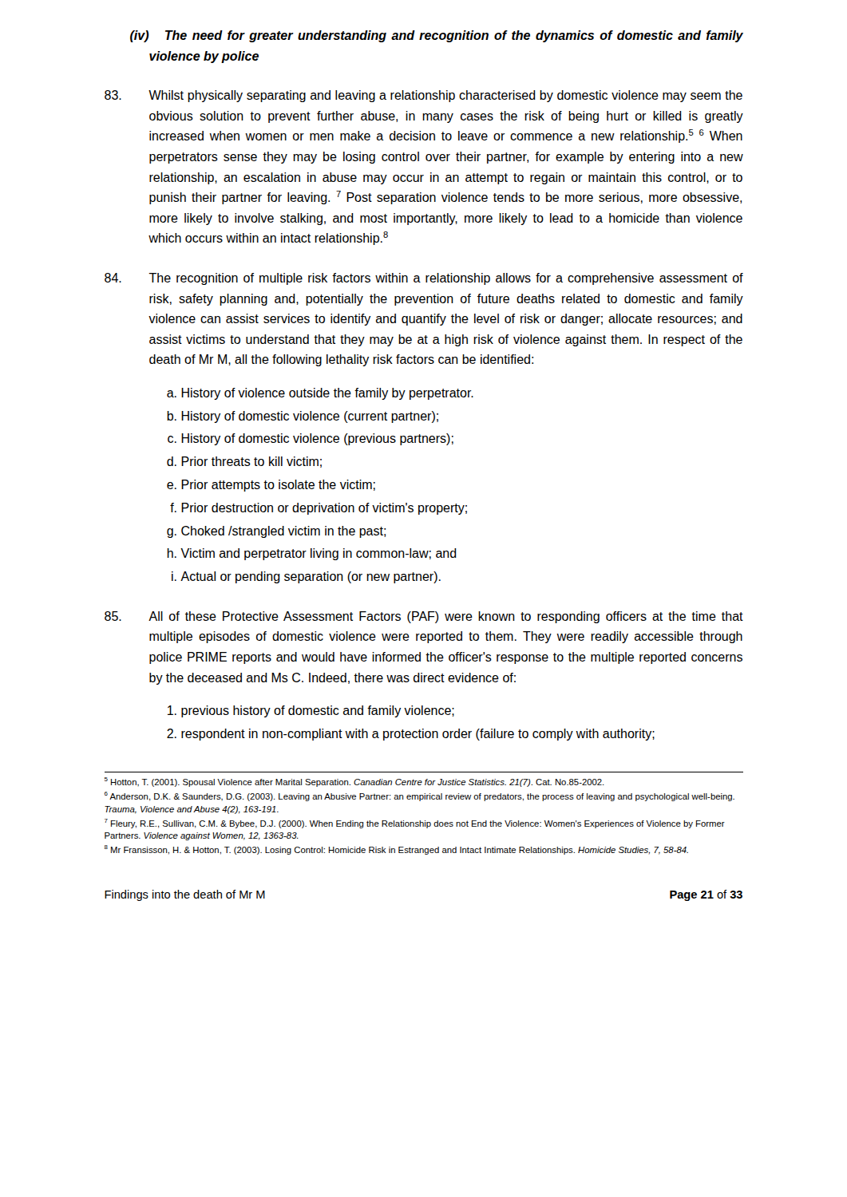(iv) The need for greater understanding and recognition of the dynamics of domestic and family violence by police
83. Whilst physically separating and leaving a relationship characterised by domestic violence may seem the obvious solution to prevent further abuse, in many cases the risk of being hurt or killed is greatly increased when women or men make a decision to leave or commence a new relationship.5 6 When perpetrators sense they may be losing control over their partner, for example by entering into a new relationship, an escalation in abuse may occur in an attempt to regain or maintain this control, or to punish their partner for leaving. 7 Post separation violence tends to be more serious, more obsessive, more likely to involve stalking, and most importantly, more likely to lead to a homicide than violence which occurs within an intact relationship.8
84. The recognition of multiple risk factors within a relationship allows for a comprehensive assessment of risk, safety planning and, potentially the prevention of future deaths related to domestic and family violence can assist services to identify and quantify the level of risk or danger; allocate resources; and assist victims to understand that they may be at a high risk of violence against them. In respect of the death of Mr M, all the following lethality risk factors can be identified:
History of violence outside the family by perpetrator.
History of domestic violence (current partner);
History of domestic violence (previous partners);
Prior threats to kill victim;
Prior attempts to isolate the victim;
Prior destruction or deprivation of victim's property;
Choked /strangled victim in the past;
Victim and perpetrator living in common-law; and
Actual or pending separation (or new partner).
85. All of these Protective Assessment Factors (PAF) were known to responding officers at the time that multiple episodes of domestic violence were reported to them. They were readily accessible through police PRIME reports and would have informed the officer's response to the multiple reported concerns by the deceased and Ms C. Indeed, there was direct evidence of:
previous history of domestic and family violence;
respondent in non-compliant with a protection order (failure to comply with authority;
5 Hotton, T. (2001). Spousal Violence after Marital Separation. Canadian Centre for Justice Statistics. 21(7). Cat. No.85-2002.
6 Anderson, D.K. & Saunders, D.G. (2003). Leaving an Abusive Partner: an empirical review of predators, the process of leaving and psychological well-being. Trauma, Violence and Abuse 4(2), 163-191.
7 Fleury, R.E., Sullivan, C.M. & Bybee, D.J. (2000). When Ending the Relationship does not End the Violence: Women's Experiences of Violence by Former Partners. Violence against Women, 12, 1363-83.
8 Mr Fransisson, H. & Hotton, T. (2003). Losing Control: Homicide Risk in Estranged and Intact Intimate Relationships. Homicide Studies, 7, 58-84.
Findings into the death of Mr M
Page 21 of 33